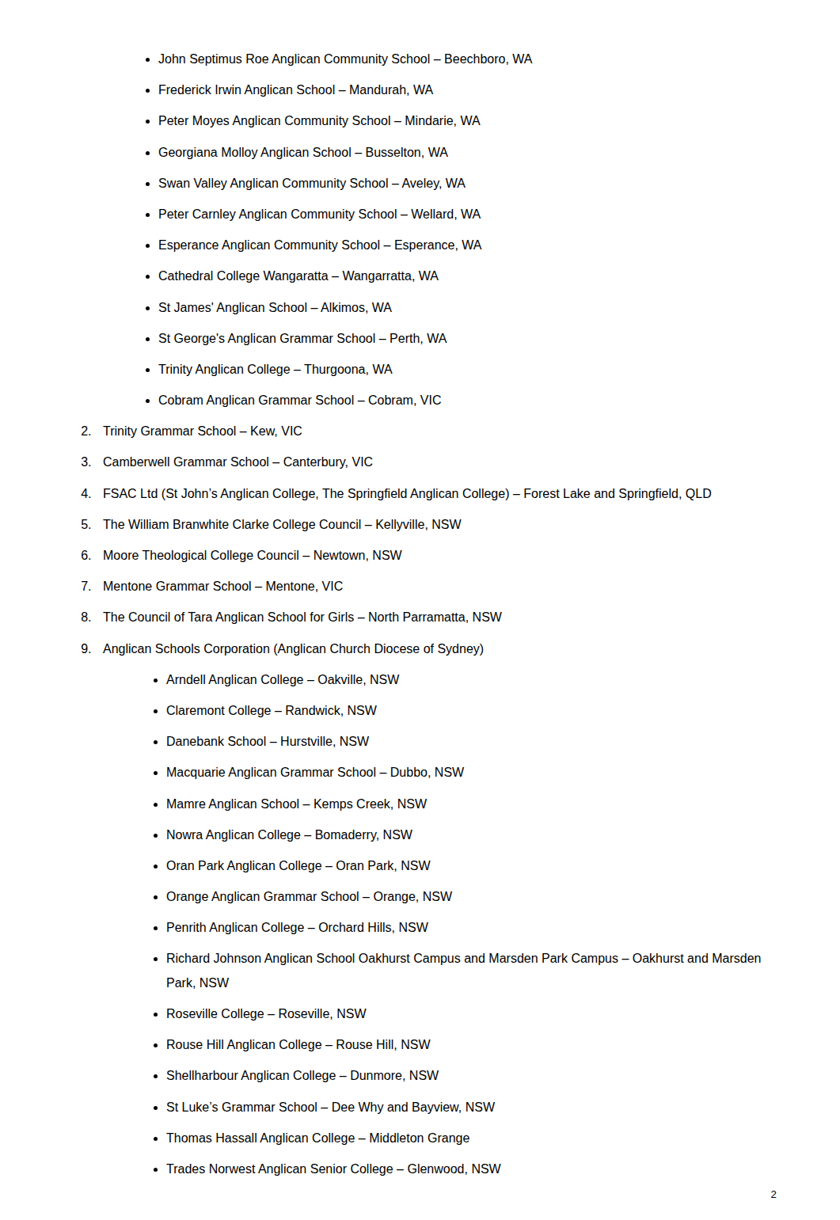John Septimus Roe Anglican Community School – Beechboro, WA
Frederick Irwin Anglican School – Mandurah, WA
Peter Moyes Anglican Community School – Mindarie, WA
Georgiana Molloy Anglican School – Busselton, WA
Swan Valley Anglican Community School – Aveley, WA
Peter Carnley Anglican Community School – Wellard, WA
Esperance Anglican Community School – Esperance, WA
Cathedral College Wangaratta – Wangarratta, WA
St James' Anglican School – Alkimos, WA
St George's Anglican Grammar School – Perth, WA
Trinity Anglican College – Thurgoona, WA
Cobram Anglican Grammar School – Cobram, VIC
Trinity Grammar School – Kew, VIC
Camberwell Grammar School – Canterbury, VIC
FSAC Ltd (St John’s Anglican College, The Springfield Anglican College) – Forest Lake and Springfield, QLD
The William Branwhite Clarke College Council – Kellyville, NSW
Moore Theological College Council – Newtown, NSW
Mentone Grammar School – Mentone, VIC
The Council of Tara Anglican School for Girls – North Parramatta, NSW
Anglican Schools Corporation (Anglican Church Diocese of Sydney)
Arndell Anglican College – Oakville, NSW
Claremont College – Randwick, NSW
Danebank School – Hurstville, NSW
Macquarie Anglican Grammar School – Dubbo, NSW
Mamre Anglican School – Kemps Creek, NSW
Nowra Anglican College – Bomaderry, NSW
Oran Park Anglican College – Oran Park, NSW
Orange Anglican Grammar School – Orange, NSW
Penrith Anglican College – Orchard Hills, NSW
Richard Johnson Anglican School Oakhurst Campus and Marsden Park Campus – Oakhurst and Marsden Park, NSW
Roseville College – Roseville, NSW
Rouse Hill Anglican College – Rouse Hill, NSW
Shellharbour Anglican College – Dunmore, NSW
St Luke’s Grammar School – Dee Why and Bayview, NSW
Thomas Hassall Anglican College – Middleton Grange
Trades Norwest Anglican Senior College – Glenwood, NSW
2